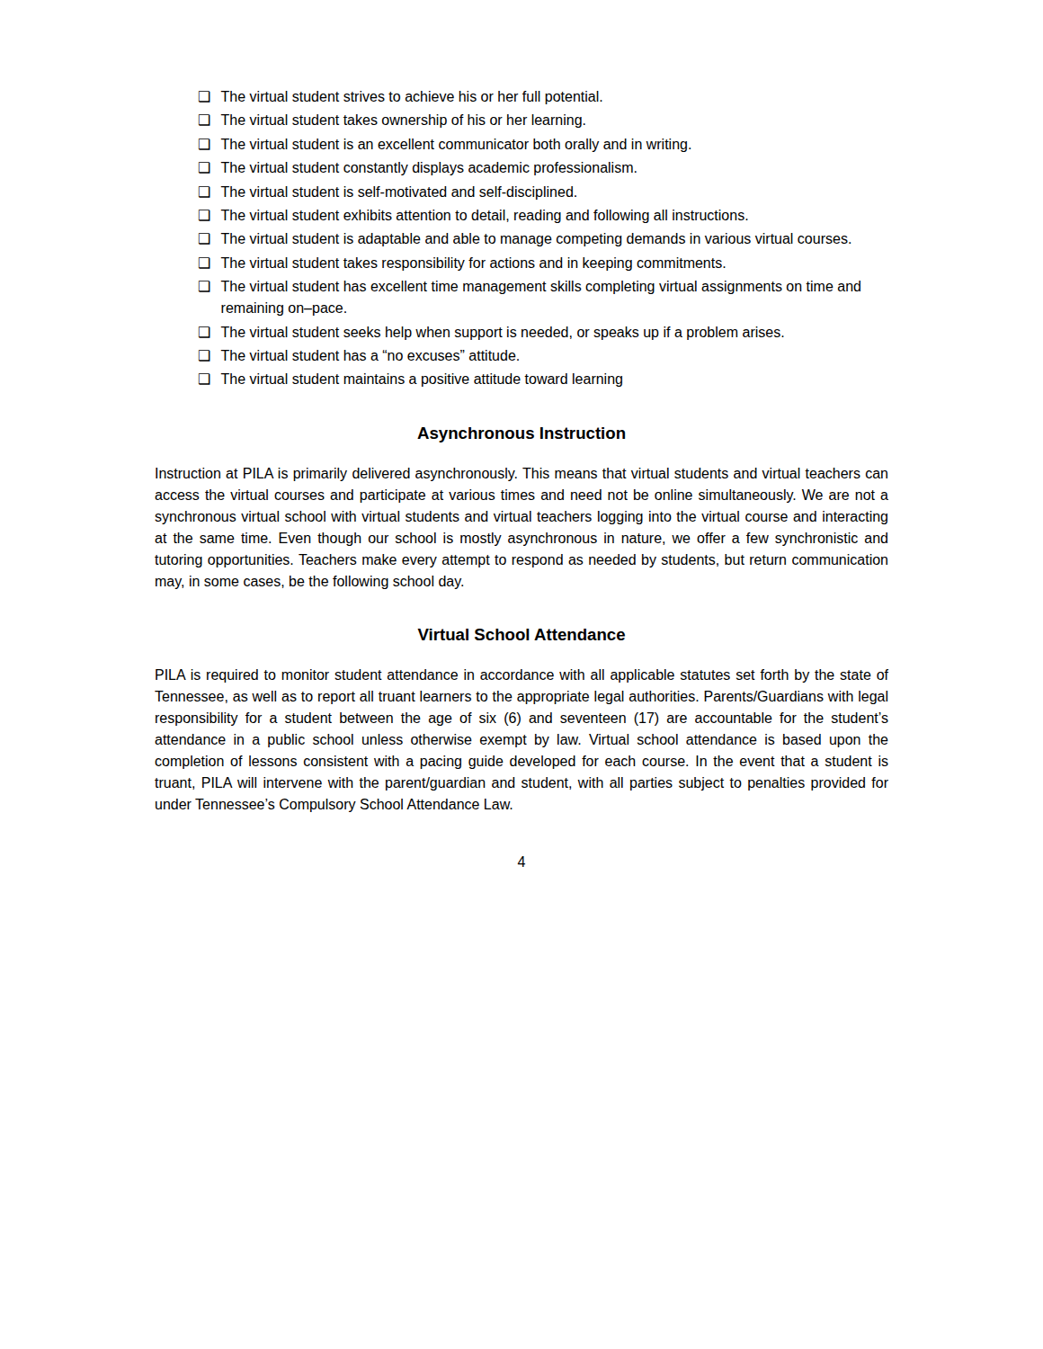The virtual student strives to achieve his or her full potential.
The virtual student takes ownership of his or her learning.
The virtual student is an excellent communicator both orally and in writing.
The virtual student constantly displays academic professionalism.
The virtual student is self-motivated and self-disciplined.
The virtual student exhibits attention to detail, reading and following all instructions.
The virtual student is adaptable and able to manage competing demands in various virtual courses.
The virtual student takes responsibility for actions and in keeping commitments.
The virtual student has excellent time management skills completing virtual assignments on time and remaining on–pace.
The virtual student seeks help when support is needed, or speaks up if a problem arises.
The virtual student has a “no excuses” attitude.
The virtual student maintains a positive attitude toward learning
Asynchronous Instruction
Instruction at PILA is primarily delivered asynchronously. This means that virtual students and virtual teachers can access the virtual courses and participate at various times and need not be online simultaneously. We are not a synchronous virtual school with virtual students and virtual teachers logging into the virtual course and interacting at the same time. Even though our school is mostly asynchronous in nature, we offer a few synchronistic and tutoring opportunities. Teachers make every attempt to respond as needed by students, but return communication may, in some cases, be the following school day.
Virtual School Attendance
PILA is required to monitor student attendance in accordance with all applicable statutes set forth by the state of Tennessee, as well as to report all truant learners to the appropriate legal authorities. Parents/Guardians with legal responsibility for a student between the age of six (6) and seventeen (17) are accountable for the student’s attendance in a public school unless otherwise exempt by law. Virtual school attendance is based upon the completion of lessons consistent with a pacing guide developed for each course. In the event that a student is truant, PILA will intervene with the parent/guardian and student, with all parties subject to penalties provided for under Tennessee’s Compulsory School Attendance Law.
4